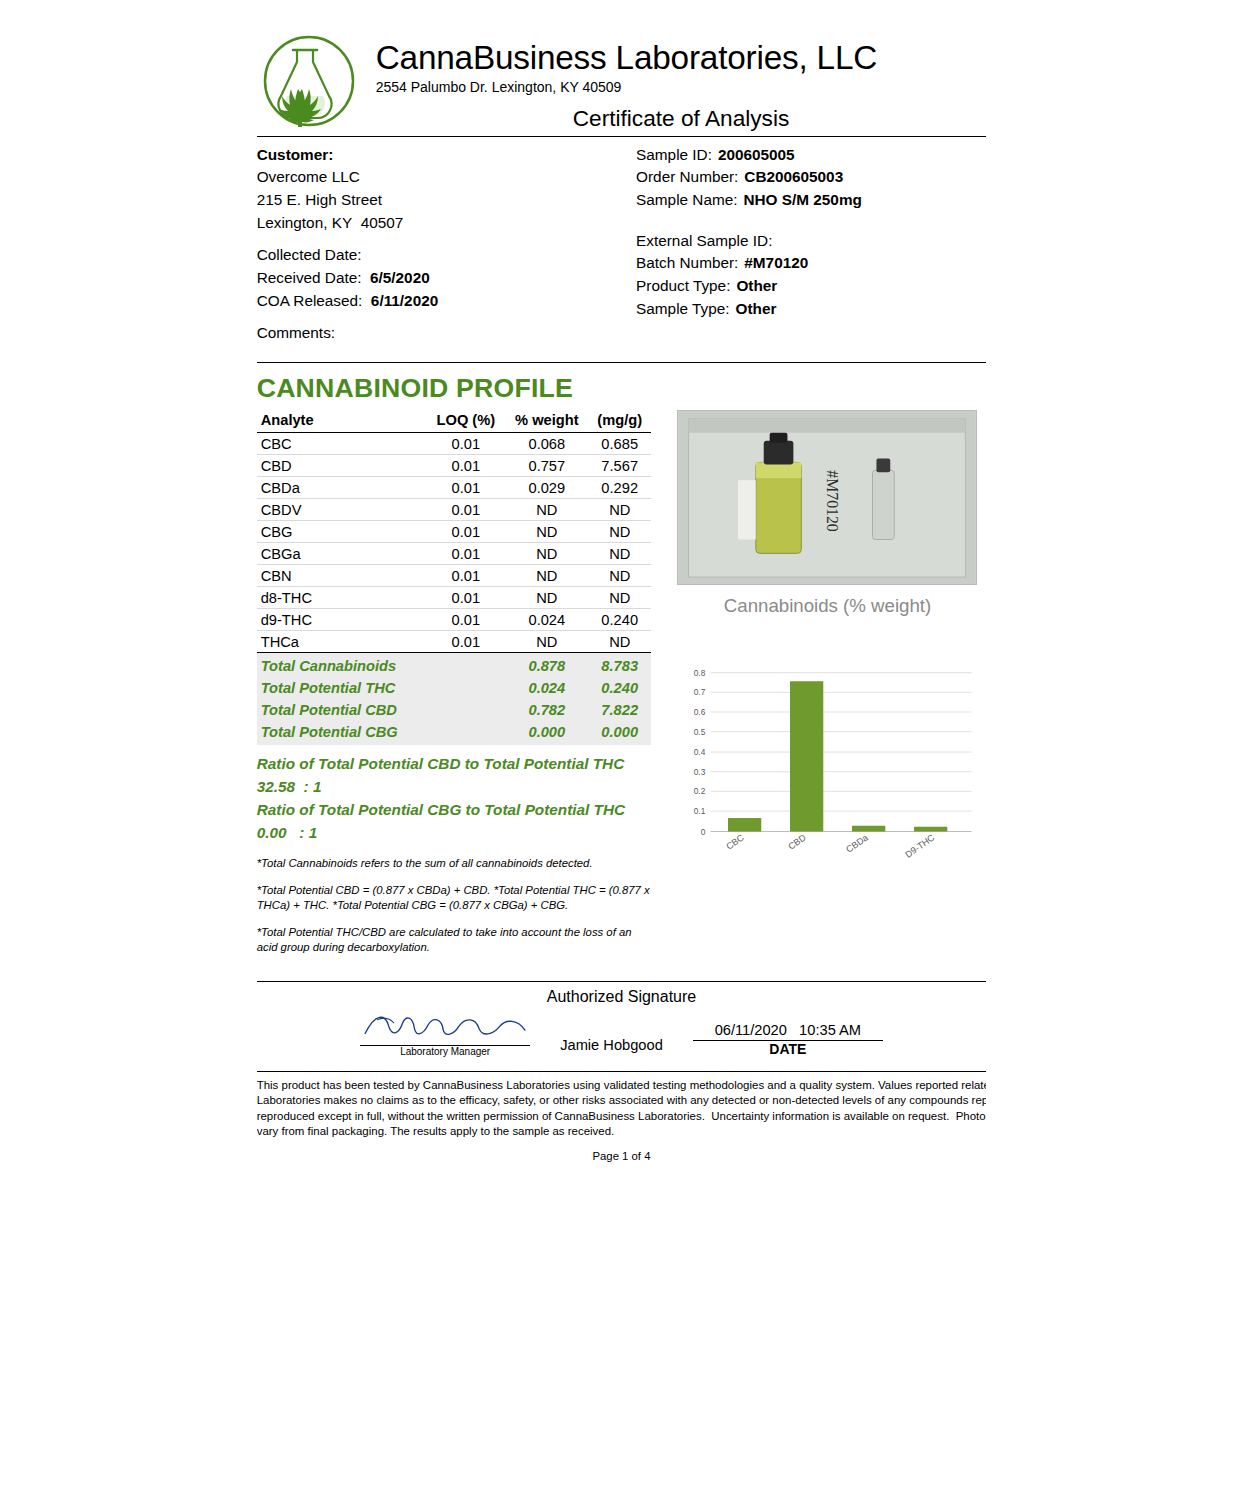CannaBusiness Laboratories, LLC
2554 Palumbo Dr. Lexington, KY 40509
Certificate of Analysis
Customer:
Overcome LLC
215 E. High Street
Lexington, KY 40507
Collected Date:
Received Date: 6/5/2020
COA Released: 6/11/2020
Comments:
Sample ID: 200605005
Order Number: CB200605003
Sample Name: NHO S/M 250mg
External Sample ID:
Batch Number:#M70120
Product Type: Other
Sample Type: Other
CANNABINOID PROFILE
| Analyte | LOQ (%) | % weight | (mg/g) |
| --- | --- | --- | --- |
| CBC | 0.01 | 0.068 | 0.685 |
| CBD | 0.01 | 0.757 | 7.567 |
| CBDa | 0.01 | 0.029 | 0.292 |
| CBDV | 0.01 | ND | ND |
| CBG | 0.01 | ND | ND |
| CBGa | 0.01 | ND | ND |
| CBN | 0.01 | ND | ND |
| d8-THC | 0.01 | ND | ND |
| d9-THC | 0.01 | 0.024 | 0.240 |
| THCa | 0.01 | ND | ND |
| Total Cannabinoids | | 0.878 | 8.783 |
| Total Potential THC | | 0.024 | 0.240 |
| Total Potential CBD | | 0.782 | 7.822 |
| Total Potential CBG | | 0.000 | 0.000 |
Ratio of Total Potential CBD to Total Potential THC 32.58 : 1
Ratio of Total Potential CBG to Total Potential THC 0.00 : 1
*Total Cannabinoids refers to the sum of all cannabinoids detected.
*Total Potential CBD = (0.877 x CBDa) + CBD. *Total Potential THC = (0.877 x THCa) + THC. *Total Potential CBG = (0.877 x CBGa) + CBG.
*Total Potential THC/CBD are calculated to take into account the loss of an acid group during decarboxylation.
#M70120
Cannabinoids (% weight)
0.8 0.7 0.6 0.5 0.4 0.3 0.2 0.1 0 CBC CBD CBDa D9-THC
Authorized Signature
Laboratory Manager
Jamie Hobgood
06/11/2020 10:35 AM
DATE
This product has been tested by CannaBusiness Laboratories using validated testing methodologies and a quality system. Values reported relate only to the product tested. CannaBusiness
Laboratories makes no claims as to the efficacy, safety, or other risks associated with any detected or non-detected levels of any compounds reported herein. This Certificate shall not be
reproduced except in full, without the written permission of CannaBusiness Laboratories. Uncertainty information is available on request. Photo is of sample received by the lab and may
vary from final packaging. The results apply to the sample as received.
Page 1 of 4